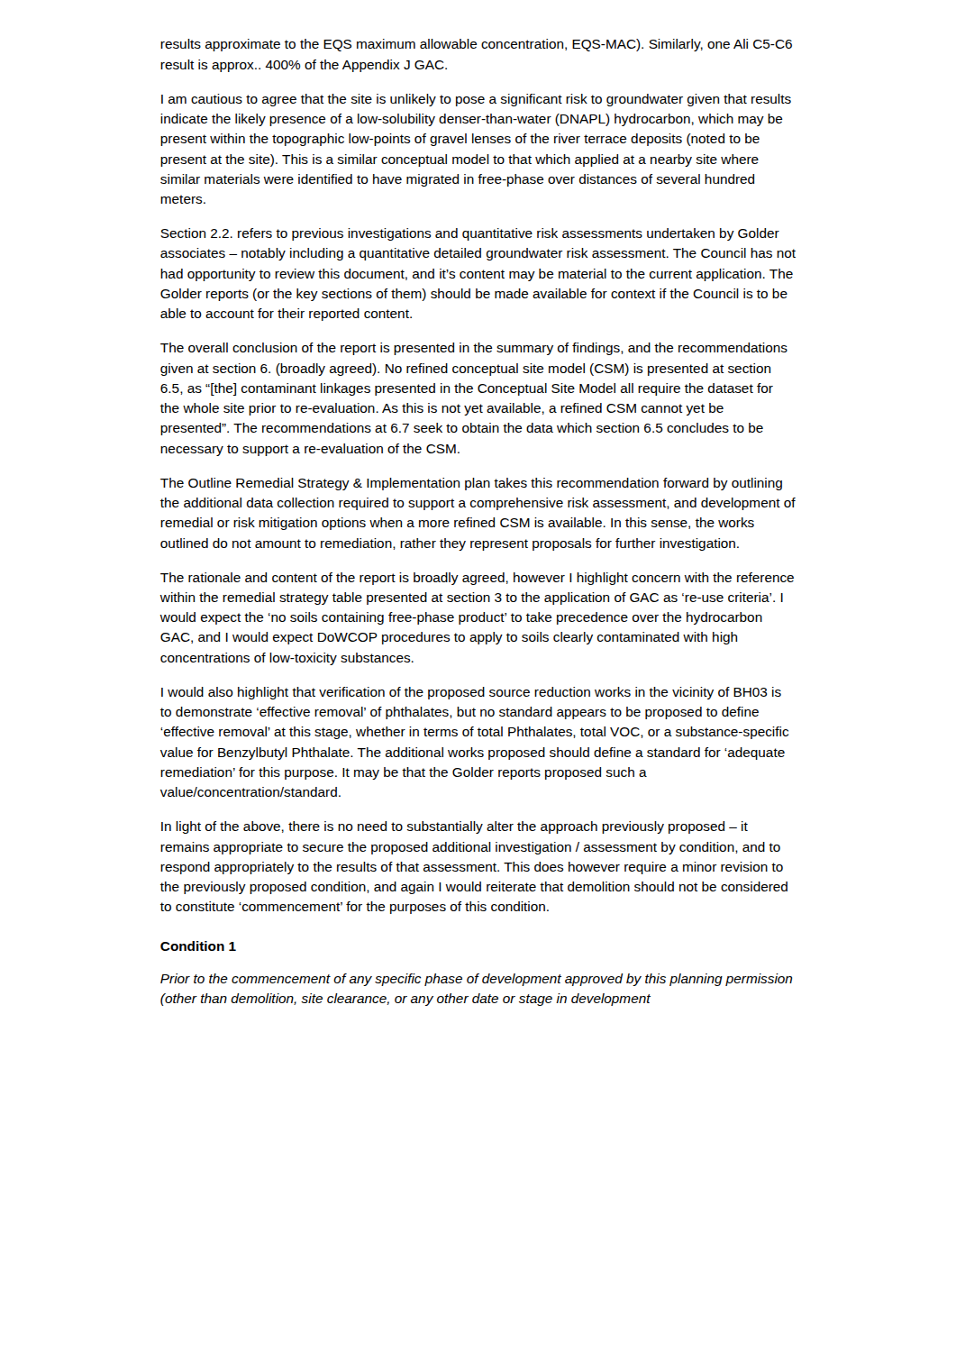results approximate to the EQS maximum allowable concentration, EQS-MAC). Similarly, one Ali C5-C6 result is approx.. 400% of the Appendix J GAC.
I am cautious to agree that the site is unlikely to pose a significant risk to groundwater given that results indicate the likely presence of a low-solubility denser-than-water (DNAPL) hydrocarbon, which may be present within the topographic low-points of gravel lenses of the river terrace deposits (noted to be present at the site). This is a similar conceptual model to that which applied at a nearby site where similar materials were identified to have migrated in free-phase over distances of several hundred meters.
Section 2.2. refers to previous investigations and quantitative risk assessments undertaken by Golder associates – notably including a quantitative detailed groundwater risk assessment. The Council has not had opportunity to review this document, and it’s content may be material to the current application. The Golder reports (or the key sections of them) should be made available for context if the Council is to be able to account for their reported content.
The overall conclusion of the report is presented in the summary of findings, and the recommendations given at section 6. (broadly agreed). No refined conceptual site model (CSM) is presented at section 6.5, as “[the] contaminant linkages presented in the Conceptual Site Model all require the dataset for the whole site prior to re-evaluation. As this is not yet available, a refined CSM cannot yet be presented”. The recommendations at 6.7 seek to obtain the data which section 6.5 concludes to be necessary to support a re-evaluation of the CSM.
The Outline Remedial Strategy & Implementation plan takes this recommendation forward by outlining the additional data collection required to support a comprehensive risk assessment, and development of remedial or risk mitigation options when a more refined CSM is available. In this sense, the works outlined do not amount to remediation, rather they represent proposals for further investigation.
The rationale and content of the report is broadly agreed, however I highlight concern with the reference within the remedial strategy table presented at section 3 to the application of GAC as ‘re-use criteria’. I would expect the ‘no soils containing free-phase product’ to take precedence over the hydrocarbon GAC, and I would expect DoWCOP procedures to apply to soils clearly contaminated with high concentrations of low-toxicity substances.
I would also highlight that verification of the proposed source reduction works in the vicinity of BH03 is to demonstrate ‘effective removal’ of phthalates, but no standard appears to be proposed to define ‘effective removal’ at this stage, whether in terms of total Phthalates, total VOC, or a substance-specific value for Benzylbutyl Phthalate. The additional works proposed should define a standard for ‘adequate remediation’ for this purpose. It may be that the Golder reports proposed such a value/concentration/standard.
In light of the above, there is no need to substantially alter the approach previously proposed – it remains appropriate to secure the proposed additional investigation / assessment by condition, and to respond appropriately to the results of that assessment. This does however require a minor revision to the previously proposed condition, and again I would reiterate that demolition should not be considered to constitute ‘commencement’ for the purposes of this condition.
Condition 1
Prior to the commencement of any specific phase of development approved by this planning permission (other than demolition, site clearance, or any other date or stage in development